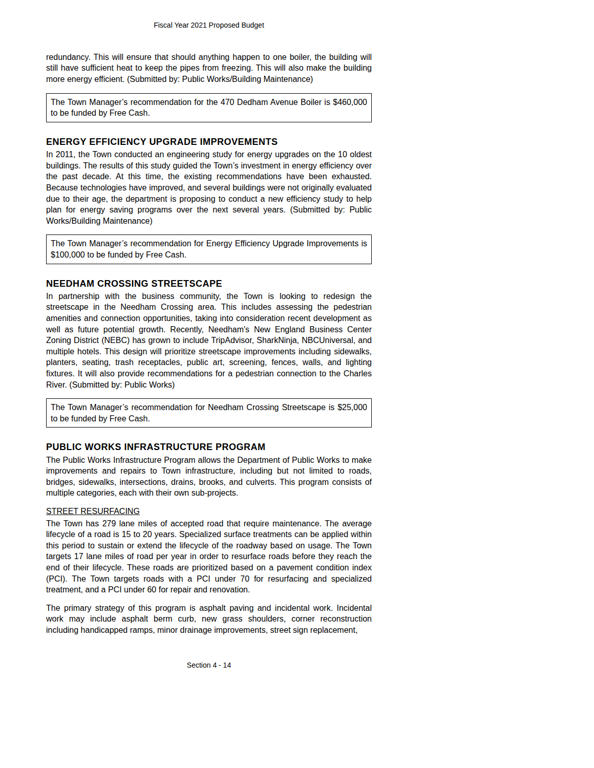Fiscal Year 2021 Proposed Budget
redundancy. This will ensure that should anything happen to one boiler, the building will still have sufficient heat to keep the pipes from freezing. This will also make the building more energy efficient. (Submitted by: Public Works/Building Maintenance)
The Town Manager’s recommendation for the 470 Dedham Avenue Boiler is $460,000 to be funded by Free Cash.
ENERGY EFFICIENCY UPGRADE IMPROVEMENTS
In 2011, the Town conducted an engineering study for energy upgrades on the 10 oldest buildings. The results of this study guided the Town’s investment in energy efficiency over the past decade. At this time, the existing recommendations have been exhausted. Because technologies have improved, and several buildings were not originally evaluated due to their age, the department is proposing to conduct a new efficiency study to help plan for energy saving programs over the next several years. (Submitted by: Public Works/Building Maintenance)
The Town Manager’s recommendation for Energy Efficiency Upgrade Improvements is $100,000 to be funded by Free Cash.
NEEDHAM CROSSING STREETSCAPE
In partnership with the business community, the Town is looking to redesign the streetscape in the Needham Crossing area. This includes assessing the pedestrian amenities and connection opportunities, taking into consideration recent development as well as future potential growth. Recently, Needham's New England Business Center Zoning District (NEBC) has grown to include TripAdvisor, SharkNinja, NBCUniversal, and multiple hotels. This design will prioritize streetscape improvements including sidewalks, planters, seating, trash receptacles, public art, screening, fences, walls, and lighting fixtures. It will also provide recommendations for a pedestrian connection to the Charles River. (Submitted by: Public Works)
The Town Manager’s recommendation for Needham Crossing Streetscape is $25,000 to be funded by Free Cash.
PUBLIC WORKS INFRASTRUCTURE PROGRAM
The Public Works Infrastructure Program allows the Department of Public Works to make improvements and repairs to Town infrastructure, including but not limited to roads, bridges, sidewalks, intersections, drains, brooks, and culverts. This program consists of multiple categories, each with their own sub-projects.
STREET RESURFACING
The Town has 279 lane miles of accepted road that require maintenance. The average lifecycle of a road is 15 to 20 years. Specialized surface treatments can be applied within this period to sustain or extend the lifecycle of the roadway based on usage. The Town targets 17 lane miles of road per year in order to resurface roads before they reach the end of their lifecycle. These roads are prioritized based on a pavement condition index (PCI). The Town targets roads with a PCI under 70 for resurfacing and specialized treatment, and a PCI under 60 for repair and renovation.
The primary strategy of this program is asphalt paving and incidental work. Incidental work may include asphalt berm curb, new grass shoulders, corner reconstruction including handicapped ramps, minor drainage improvements, street sign replacement,
Section 4 - 14